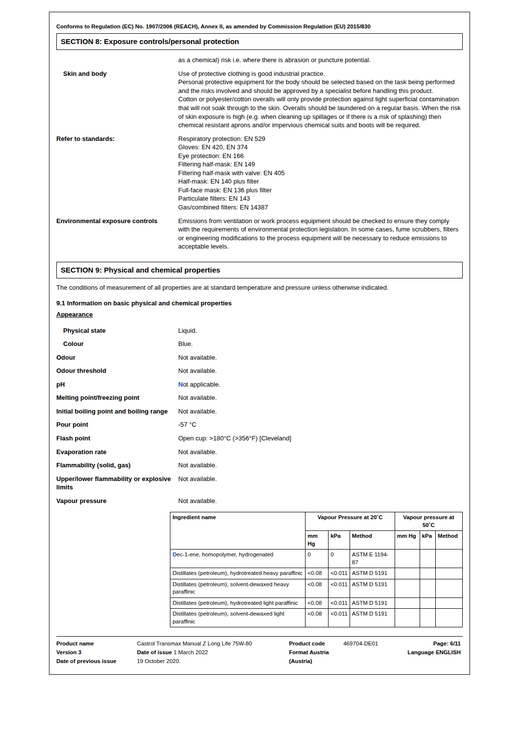Conforms to Regulation (EC) No. 1907/2006 (REACH), Annex II, as amended by Commission Regulation (EU) 2015/830
SECTION 8: Exposure controls/personal protection
| | as a chemical) risk i.e. where there is abrasion or puncture potential. |
| Skin and body | Use of protective clothing is good industrial practice. Personal protective equipment for the body should be selected based on the task being performed and the risks involved and should be approved by a specialist before handling this product. Cotton or polyester/cotton overalls will only provide protection against light superficial contamination that will not soak through to the skin. Overalls should be laundered on a regular basis. When the risk of skin exposure is high (e.g. when cleaning up spillages or if there is a risk of splashing) then chemical resistant aprons and/or impervious chemical suits and boots will be required. |
| Refer to standards: | Respiratory protection: EN 529 Gloves: EN 420, EN 374 Eye protection: EN 166 Filtering half-mask: EN 149 Filtering half-mask with valve: EN 405 Half-mask: EN 140 plus filter Full-face mask: EN 136 plus filter Particulate filters: EN 143 Gas/combined filters: EN 14387 |
| Environmental exposure controls | Emissions from ventilation or work process equipment should be checked to ensure they comply with the requirements of environmental protection legislation. In some cases, fume scrubbers, filters or engineering modifications to the process equipment will be necessary to reduce emissions to acceptable levels. |
SECTION 9: Physical and chemical properties
The conditions of measurement of all properties are at standard temperature and pressure unless otherwise indicated.
9.1 Information on basic physical and chemical properties
Appearance
| Physical state | Liquid. |
| Colour | Blue. |
| Odour | Not available. |
| Odour threshold | Not available. |
| pH | N ot applicable. |
| Melting point/freezing point | Not available. |
| Initial boiling point and boiling range | Not available. |
| Pour point | -57 °C |
| Flash point | Open cup: >180°C (>356°F) [Cleveland] |
| Evaporation rate | Not available. |
| Flammability (solid, gas) | Not available. |
| Upper/lower flammability or explosive limits | Not available. |
| Vapour pressure | Not available. |
| Ingredient name | Vapour Pressure at 20˚C | Vapour pressure at 50˚C |
| --- | --- | --- |
| mm Hg | kPa | Method | mm Hg | kPa | Method |
| D ec-1-ene, homopolymer, hydrogenated | 0 | 0 | ASTM E 1194-87 | | | |
| Distillates (petroleum), hydrotreated heavy paraffinic | <0.08 | <0.011 | ASTM D 5191 | | | |
| Distillates (petroleum), solvent-dewaxed heavy paraffinic | <0.08 | <0.011 | ASTM D 5191 | | | |
| Distillates (petroleum), hydrotreated light paraffinic | <0.08 | <0.011 | ASTM D 5191 | | | |
| Distillates (petroleum), solvent-dewaxed light paraffinic | <0.08 | <0.011 | ASTM D 5191 | | | |
| Product name | Castrol Transmax Manual Z Long Life 75W-80 | Product code | 469704-DE01 | Page: 6/11 |
| Version 3 | Date of issue 1 March 2022 | Format Austria | | Language ENGLISH |
| Date of previous issue | 19 October 2020. | (Austria) | | |